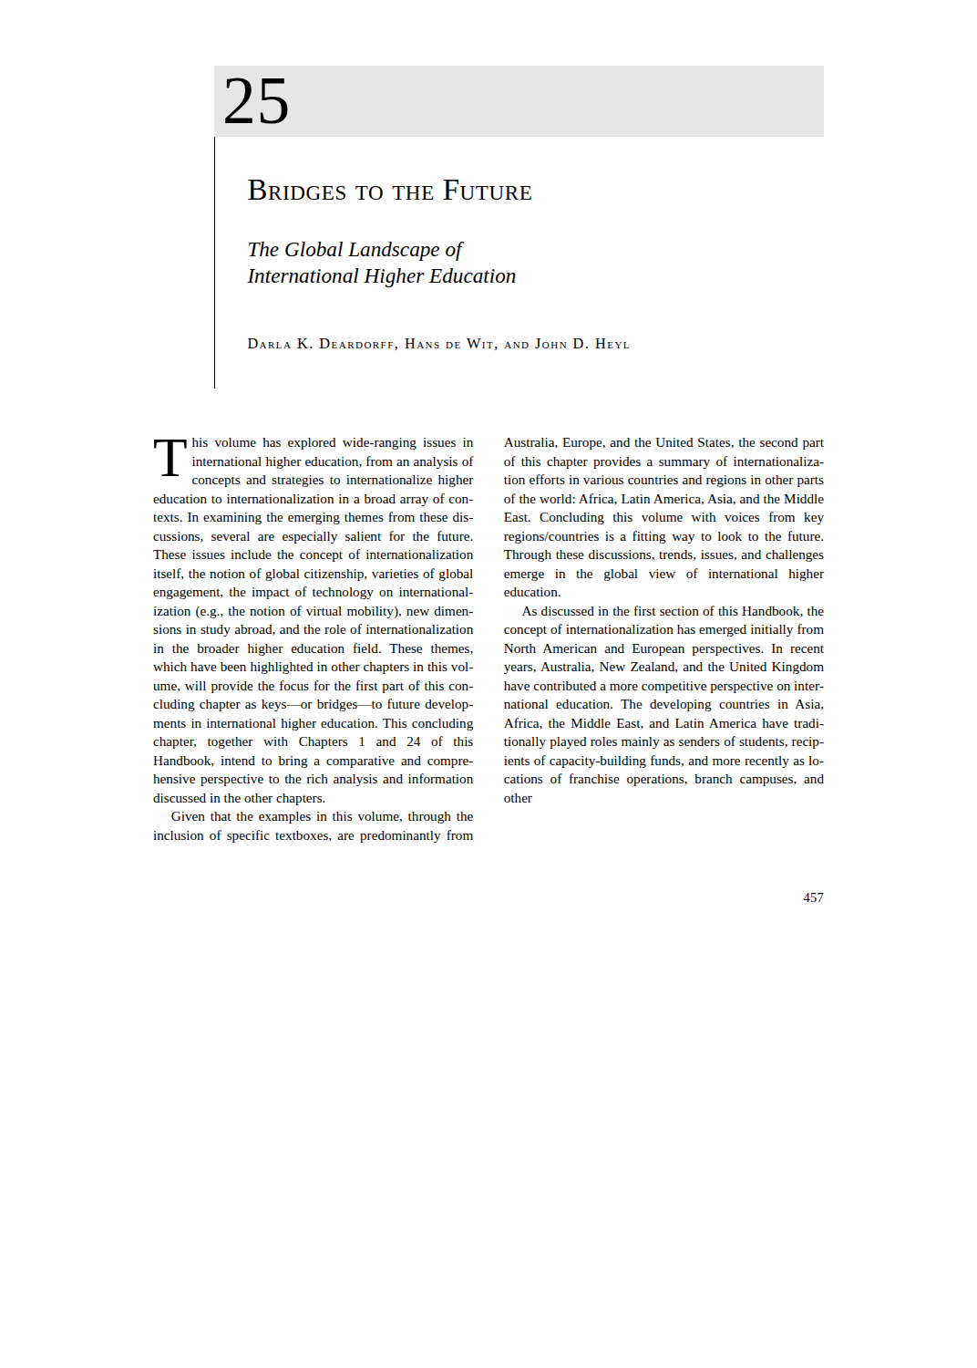25
Bridges to the Future
The Global Landscape of
International Higher Education
Darla K. Deardorff, Hans de Wit, and John D. Heyl
This volume has explored wide-ranging issues in international higher education, from an analysis of concepts and strategies to internationalize higher education to internationalization in a broad array of contexts. In examining the emerging themes from these discussions, several are especially salient for the future. These issues include the concept of internationalization itself, the notion of global citizenship, varieties of global engagement, the impact of technology on internationalization (e.g., the notion of virtual mobility), new dimensions in study abroad, and the role of internationalization in the broader higher education field. These themes, which have been highlighted in other chapters in this volume, will provide the focus for the first part of this concluding chapter as keys—or bridges—to future developments in international higher education. This concluding chapter, together with Chapters 1 and 24 of this Handbook, intend to bring a comparative and comprehensive perspective to the rich analysis and information discussed in the other chapters.
Given that the examples in this volume, through the inclusion of specific textboxes, are predominantly from Australia, Europe, and the United States, the second part of this chapter provides a summary of internationalization efforts in various countries and regions in other parts of the world: Africa, Latin America, Asia, and the Middle East. Concluding this volume with voices from key regions/countries is a fitting way to look to the future. Through these discussions, trends, issues, and challenges emerge in the global view of international higher education.
As discussed in the first section of this Handbook, the concept of internationalization has emerged initially from North American and European perspectives. In recent years, Australia, New Zealand, and the United Kingdom have contributed a more competitive perspective on international education. The developing countries in Asia, Africa, the Middle East, and Latin America have traditionally played roles mainly as senders of students, recipients of capacity-building funds, and more recently as locations of franchise operations, branch campuses, and other
457